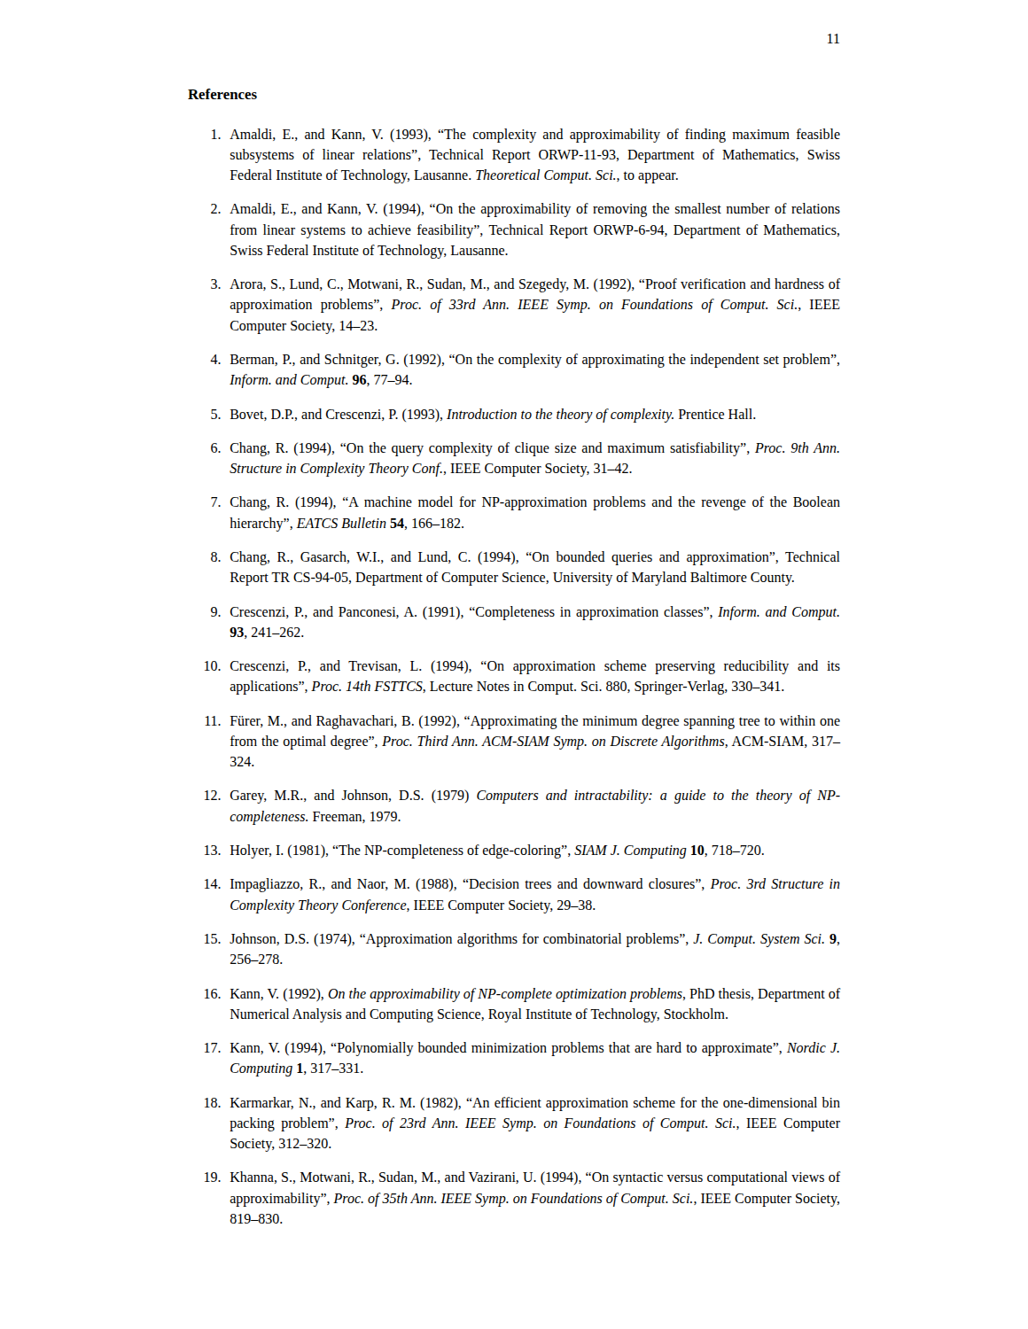11
References
Amaldi, E., and Kann, V. (1993), “The complexity and approximability of finding maximum feasible subsystems of linear relations”, Technical Report ORWP-11-93, Department of Mathematics, Swiss Federal Institute of Technology, Lausanne. Theoretical Comput. Sci., to appear.
Amaldi, E., and Kann, V. (1994), “On the approximability of removing the smallest number of relations from linear systems to achieve feasibility”, Technical Report ORWP-6-94, Department of Mathematics, Swiss Federal Institute of Technology, Lausanne.
Arora, S., Lund, C., Motwani, R., Sudan, M., and Szegedy, M. (1992), “Proof verification and hardness of approximation problems”, Proc. of 33rd Ann. IEEE Symp. on Foundations of Comput. Sci., IEEE Computer Society, 14–23.
Berman, P., and Schnitger, G. (1992), “On the complexity of approximating the independent set problem”, Inform. and Comput. 96, 77–94.
Bovet, D.P., and Crescenzi, P. (1993), Introduction to the theory of complexity. Prentice Hall.
Chang, R. (1994), “On the query complexity of clique size and maximum satisfiability”, Proc. 9th Ann. Structure in Complexity Theory Conf., IEEE Computer Society, 31–42.
Chang, R. (1994), “A machine model for NP-approximation problems and the revenge of the Boolean hierarchy”, EATCS Bulletin 54, 166–182.
Chang, R., Gasarch, W.I., and Lund, C. (1994), “On bounded queries and approximation”, Technical Report TR CS-94-05, Department of Computer Science, University of Maryland Baltimore County.
Crescenzi, P., and Panconesi, A. (1991), “Completeness in approximation classes”, Inform. and Comput. 93, 241–262.
Crescenzi, P., and Trevisan, L. (1994), “On approximation scheme preserving reducibility and its applications”, Proc. 14th FSTTCS, Lecture Notes in Comput. Sci. 880, Springer-Verlag, 330–341.
Fürer, M., and Raghavachari, B. (1992), “Approximating the minimum degree spanning tree to within one from the optimal degree”, Proc. Third Ann. ACM-SIAM Symp. on Discrete Algorithms, ACM-SIAM, 317–324.
Garey, M.R., and Johnson, D.S. (1979) Computers and intractability: a guide to the theory of NP-completeness. Freeman, 1979.
Holyer, I. (1981), “The NP-completeness of edge-coloring”, SIAM J. Computing 10, 718–720.
Impagliazzo, R., and Naor, M. (1988), “Decision trees and downward closures”, Proc. 3rd Structure in Complexity Theory Conference, IEEE Computer Society, 29–38.
Johnson, D.S. (1974), “Approximation algorithms for combinatorial problems”, J. Comput. System Sci. 9, 256–278.
Kann, V. (1992), On the approximability of NP-complete optimization problems, PhD thesis, Department of Numerical Analysis and Computing Science, Royal Institute of Technology, Stockholm.
Kann, V. (1994), “Polynomially bounded minimization problems that are hard to approximate”, Nordic J. Computing 1, 317–331.
Karmarkar, N., and Karp, R. M. (1982), “An efficient approximation scheme for the one-dimensional bin packing problem”, Proc. of 23rd Ann. IEEE Symp. on Foundations of Comput. Sci., IEEE Computer Society, 312–320.
Khanna, S., Motwani, R., Sudan, M., and Vazirani, U. (1994), “On syntactic versus computational views of approximability”, Proc. of 35th Ann. IEEE Symp. on Foundations of Comput. Sci., IEEE Computer Society, 819–830.